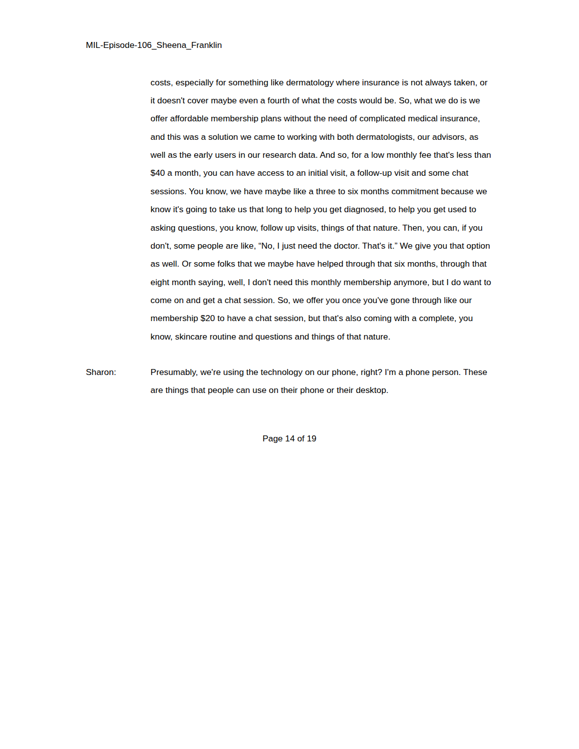MIL-Episode-106_Sheena_Franklin
Sheena:
costs, especially for something like dermatology where insurance is not always taken, or it doesn't cover maybe even a fourth of what the costs would be. So, what we do is we offer affordable membership plans without the need of complicated medical insurance, and this was a solution we came to working with both dermatologists, our advisors, as well as the early users in our research data. And so, for a low monthly fee that's less than $40 a month, you can have access to an initial visit, a follow-up visit and some chat sessions. You know, we have maybe like a three to six months commitment because we know it's going to take us that long to help you get diagnosed, to help you get used to asking questions, you know, follow up visits, things of that nature. Then, you can, if you don't, some people are like, “No, I just need the doctor. That's it.” We give you that option as well. Or some folks that we maybe have helped through that six months, through that eight month saying, well, I don't need this monthly membership anymore, but I do want to come on and get a chat session. So, we offer you once you've gone through like our membership $20 to have a chat session, but that's also coming with a complete, you know, skincare routine and questions and things of that nature.
Sharon:
Presumably, we're using the technology on our phone, right? I'm a phone person. These are things that people can use on their phone or their desktop.
Page 14 of 19